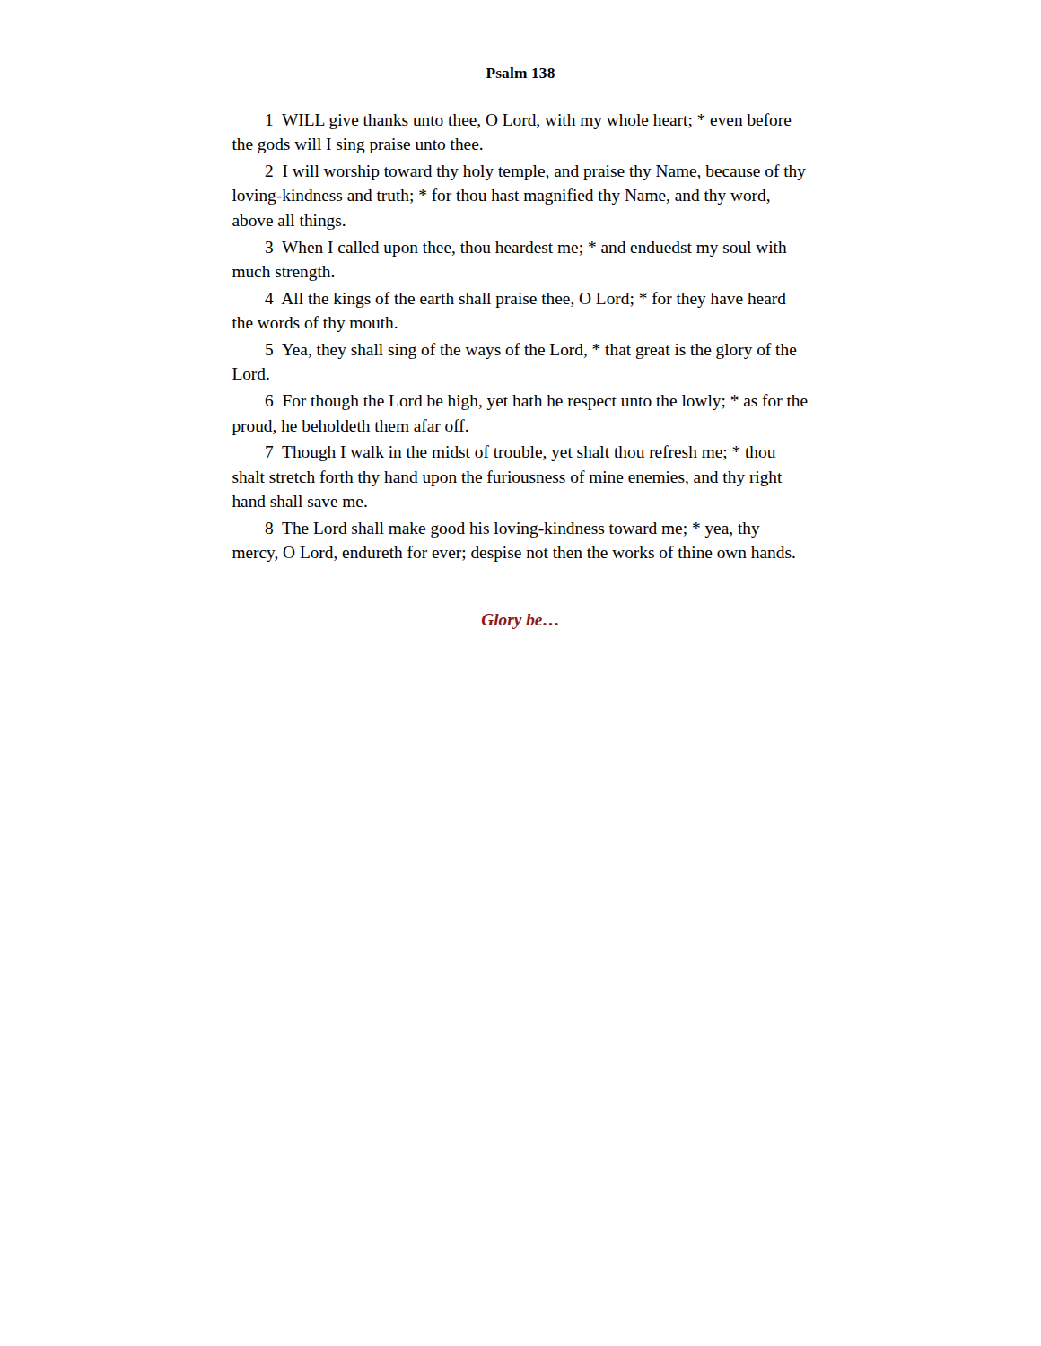Psalm 138
1 WILL give thanks unto thee, O Lord, with my whole heart; * even before the gods will I sing praise unto thee.
2 I will worship toward thy holy temple, and praise thy Name, because of thy loving-kindness and truth; * for thou hast magnified thy Name, and thy word, above all things.
3 When I called upon thee, thou heardest me; * and enduedst my soul with much strength.
4 All the kings of the earth shall praise thee, O Lord; * for they have heard the words of thy mouth.
5 Yea, they shall sing of the ways of the Lord, * that great is the glory of the Lord.
6 For though the Lord be high, yet hath he respect unto the lowly; * as for the proud, he beholdeth them afar off.
7 Though I walk in the midst of trouble, yet shalt thou refresh me; * thou shalt stretch forth thy hand upon the furiousness of mine enemies, and thy right hand shall save me.
8 The Lord shall make good his loving-kindness toward me; * yea, thy mercy, O Lord, endureth for ever; despise not then the works of thine own hands.
Glory be…